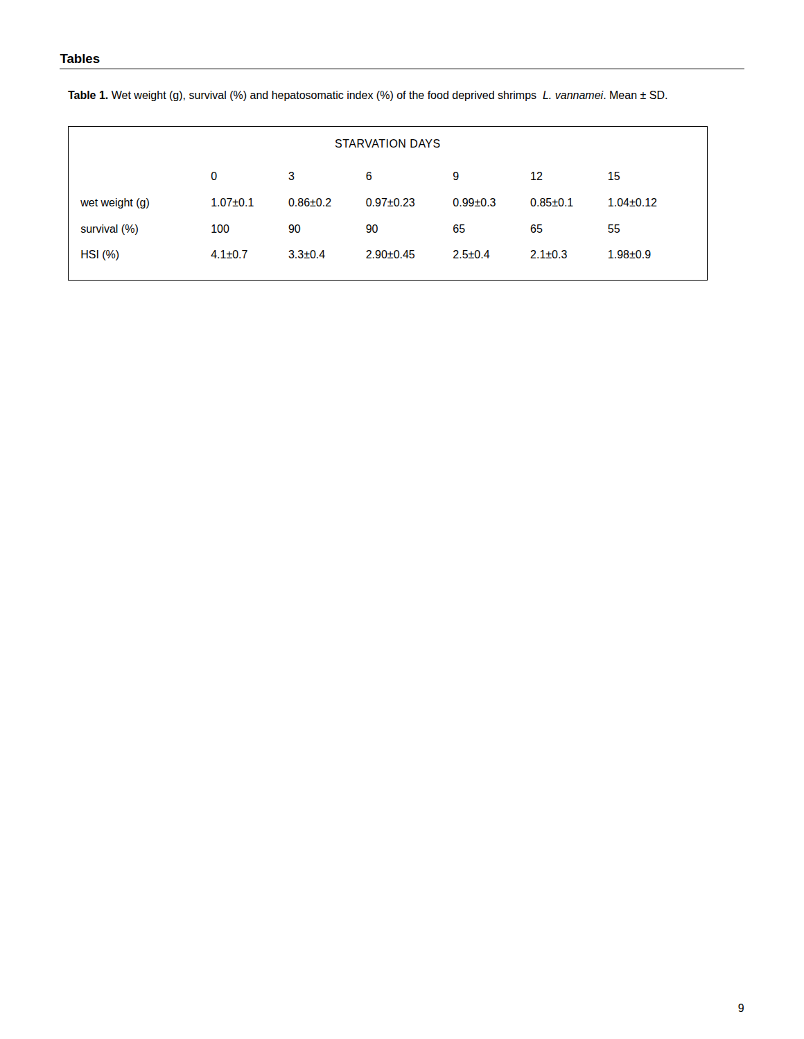Tables
Table 1. Wet weight (g), survival (%) and hepatosomatic index (%) of the food deprived shrimps L. vannamei. Mean ± SD.
STARVATION DAYS
| | 0 | 3 | 6 | 9 | 12 | 15 |
| wet weight (g) | 1.07±0.1 | 0.86±0.2 | 0.97±0.23 | 0.99±0.3 | 0.85±0.1 | 1.04±0.12 |
| survival (%) | 100 | 90 | 90 | 65 | 65 | 55 |
| HSI (%) | 4.1±0.7 | 3.3±0.4 | 2.90±0.45 | 2.5±0.4 | 2.1±0.3 | 1.98±0.9 |
9